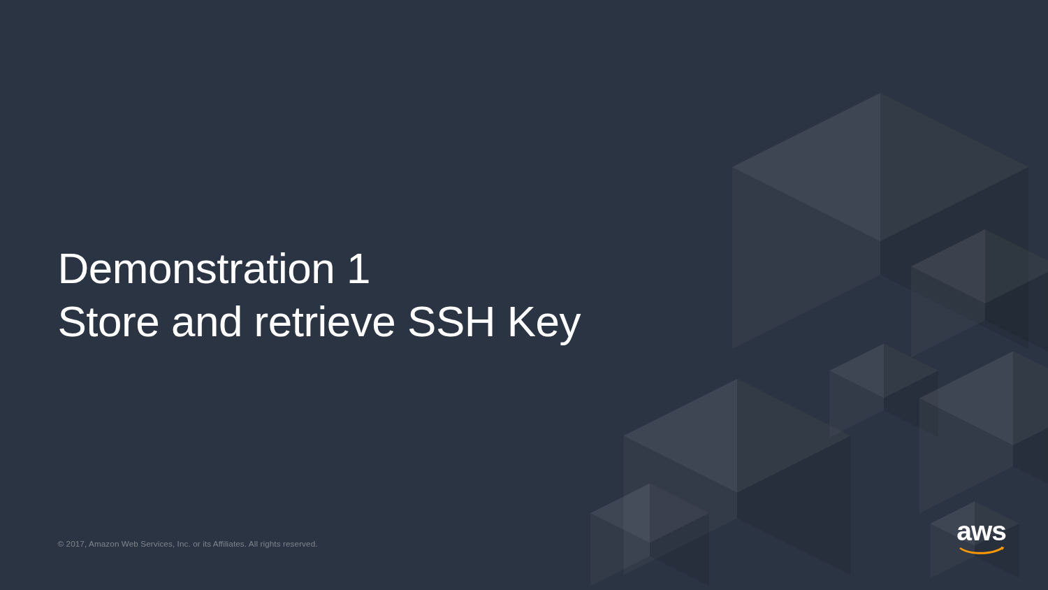Demonstration 1 Store and retrieve SSH Key
© 2017, Amazon Web Services, Inc. or its Affiliates. All rights reserved.
aws